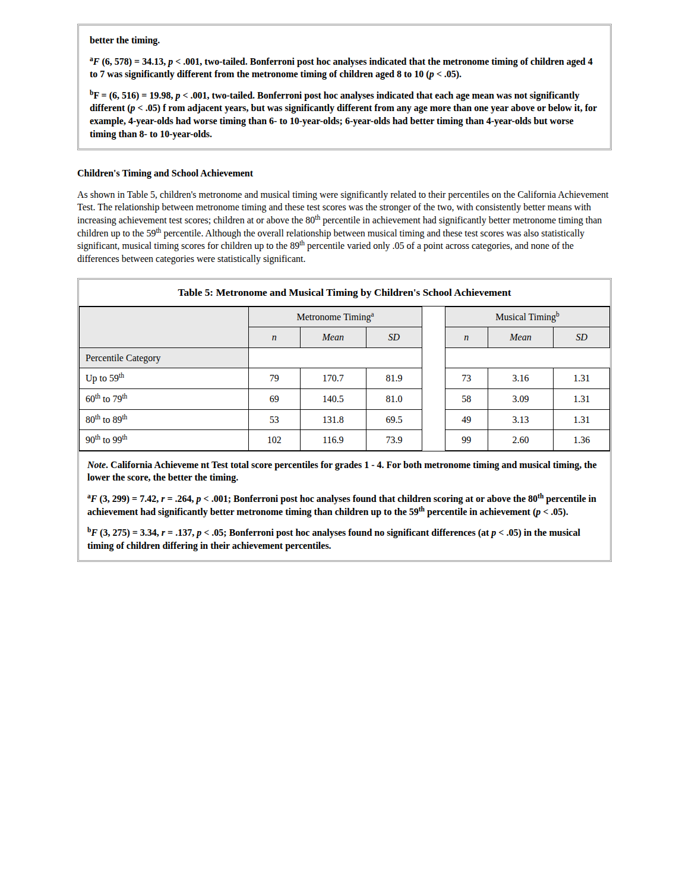better the timing.
aF (6, 578) = 34.13, p < .001, two-tailed. Bonferroni post hoc analyses indicated that the metronome timing of children aged 4 to 7 was significantly different from the metronome timing of children aged 8 to 10 (p < .05).
bF = (6, 516) = 19.98, p < .001, two-tailed. Bonferroni post hoc analyses indicated that each age mean was not significantly different (p < .05) f rom adjacent years, but was significantly different from any age more than one year above or below it, for example, 4-year-olds had worse timing than 6- to 10-year-olds; 6-year-olds had better timing than 4-year-olds but worse timing than 8- to 10-year-olds.
Children's Timing and School Achievement
As shown in Table 5, children's metronome and musical timing were significantly related to their percentiles on the California Achievement Test. The relationship between metronome timing and these test scores was the stronger of the two, with consistently better means with increasing achievement test scores; children at or above the 80th percentile in achievement had significantly better metronome timing than children up to the 59th percentile. Although the overall relationship between musical timing and these test scores was also statistically significant, musical timing scores for children up to the 89th percentile varied only .05 of a point across categories, and none of the differences between categories were statistically significant.
Table 5: Metronome and Musical Timing by Children's School Achievement
| | Metronome Timing a | | Musical Timing b |
| --- | --- | --- | --- |
| n | Mean | SD | n | Mean | SD |
| Percentile Category | | | |
| Up to 59 th | 79 | 170.7 | 81.9 | | 73 | 3.16 | 1.31 |
| 60 th to 79 th | 69 | 140.5 | 81.0 | | 58 | 3.09 | 1.31 |
| 80 th to 89 th | 53 | 131.8 | 69.5 | | 49 | 3.13 | 1.31 |
| 90 th to 99 th | 102 | 116.9 | 73.9 | | 99 | 2.60 | 1.36 |
Note. California Achieveme nt Test total score percentiles for grades 1 - 4. For both metronome timing and musical timing, the lower the score, the better the timing.
aF (3, 299) = 7.42, r = .264, p < .001; Bonferroni post hoc analyses found that children scoring at or above the 80th percentile in achievement had significantly better metronome timing than children up to the 59th percentile in achievement (p < .05).
bF (3, 275) = 3.34, r = .137, p < .05; Bonferroni post hoc analyses found no significant differences (at p < .05) in the musical timing of children differing in their achievement percentiles.